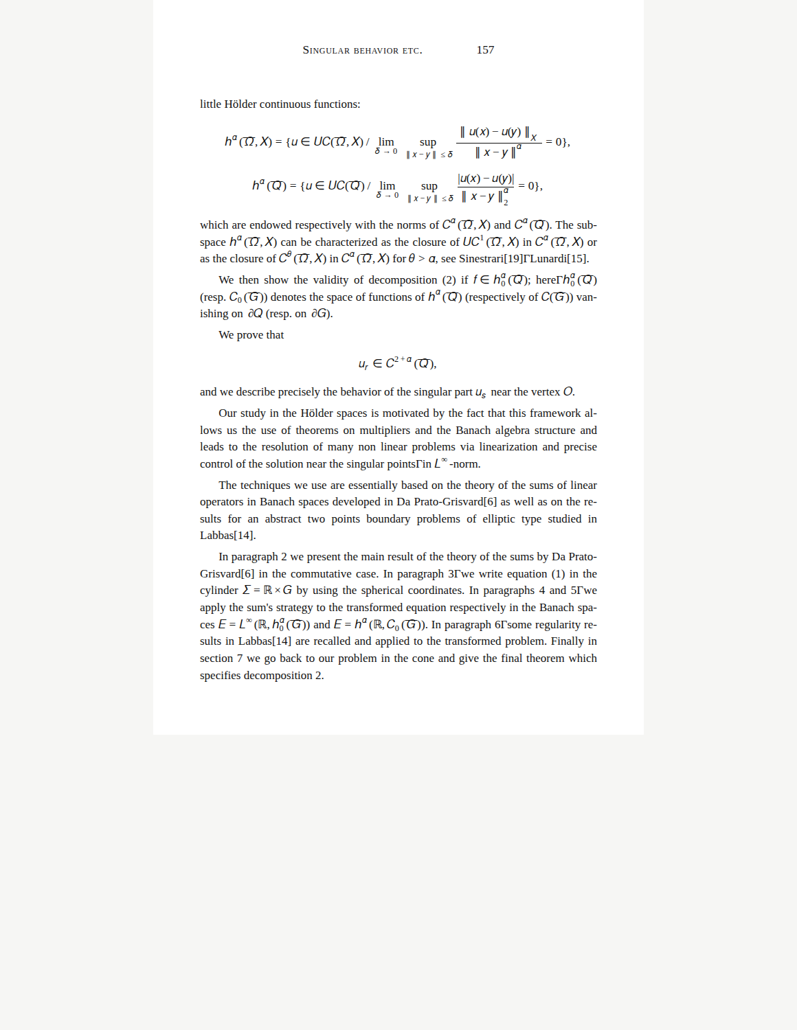Singular behavior etc. 157
little Hölder continuous functions:
hα (Ω―,X) = { u∈UC (Ω―,X) / limδ→0 sup∥x−y∥≤δ ∥u(x)−u(y)∥X ∥x−y∥α =0 } ,
hα (Q―) = { u∈UC (Q―) / limδ→0 sup∥x−y∥≤δ |u(x)−u(y)| ∥x−y∥2α =0 } ,
which are endowed respectively with the norms of Cα(Ω―,X) and Cα(Q―). The subspace hα(Ω―,X) can be characterized as the closure of UC1(Ω―,X) in Cα(Ω―,X) or as the closure of Cθ(Ω―,X) in Cα(Ω―,X) for θ>α, see Sinestrari[19]ГLunardi[15].
We then show the validity of decomposition (2) if f∈h0α(Q―); hereГh0α(Q―) (resp. C0(G―)) denotes the space of functions of hα(Q―) (respectively of C(G―)) vanishing on ∂Q (resp. on ∂G).
We prove that
ur ∈ C2+α (Q―) ,
and we describe precisely the behavior of the singular part us near the vertex O.
Our study in the Hölder spaces is motivated by the fact that this framework allows us the use of theorems on multipliers and the Banach algebra structure and leads to the resolution of many non linear problems via linearization and precise control of the solution near the singular pointsГin L∞-norm.
The techniques we use are essentially based on the theory of the sums of linear operators in Banach spaces developed in Da Prato-Grisvard[6] as well as on the results for an abstract two points boundary problems of elliptic type studied in Labbas[14].
In paragraph 2 we present the main result of the theory of the sums by Da Prato-Grisvard[6] in the commutative case. In paragraph 3Гwe write equation (1) in the cylinder Σ=ℝ×G by using the spherical coordinates. In paragraphs 4 and 5Гwe apply the sum's strategy to the transformed equation respectively in the Banach spaces E=L∞(ℝ,h0α(G―)) and E=hα(ℝ,C0(G―)). In paragraph 6Гsome regularity results in Labbas[14] are recalled and applied to the transformed problem. Finally in section 7 we go back to our problem in the cone and give the final theorem which specifies decomposition 2.